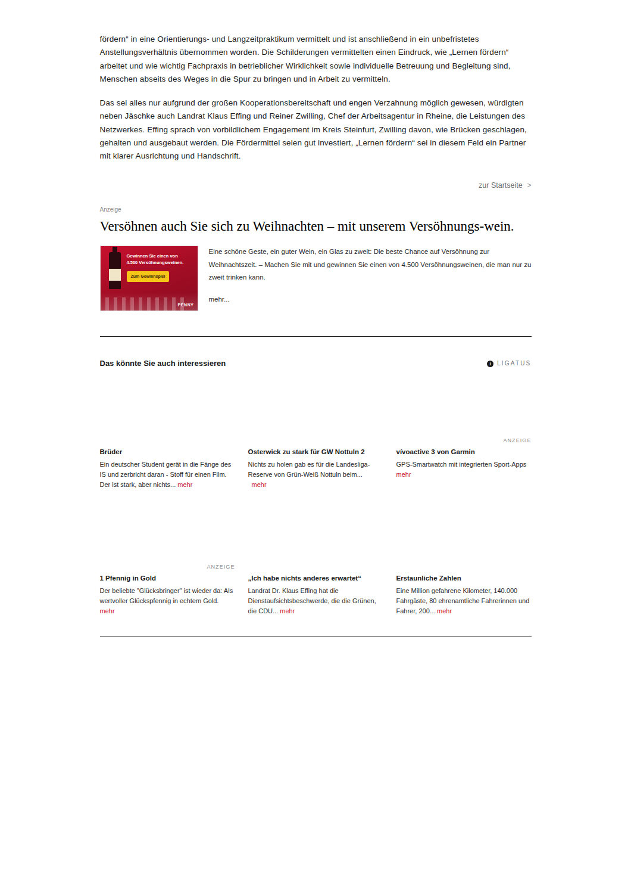fördern“ in eine Orientierungs- und Langzeitpraktikum vermittelt und ist anschließend in ein unbefristetes Anstellungsverhältnis übernommen worden. Die Schilderungen vermittelten einen Eindruck, wie „Lernen fördern“ arbeitet und wie wichtig Fachpraxis in betrieblicher Wirklichkeit sowie individuelle Betreuung und Begleitung sind, Menschen abseits des Weges in die Spur zu bringen und in Arbeit zu vermitteln.
Das sei alles nur aufgrund der großen Kooperationsbereitschaft und engen Verzahnung möglich gewesen, würdigten neben Jäschke auch Landrat Klaus Effing und Reiner Zwilling, Chef der Arbeitsagentur in Rheine, die Leistungen des Netzwerkes. Effing sprach von vorbildlichem Engagement im Kreis Steinfurt, Zwilling davon, wie Brücken geschlagen, gehalten und ausgebaut werden. Die Fördermittel seien gut investiert, „Lernen fördern“ sei in diesem Feld ein Partner mit klarer Ausrichtung und Handschrift.
zur Startseite >
Anzeige
Versöhnen auch Sie sich zu Weihnachten – mit unserem Versöhnungs-wein.
Gewinnen Sie einen von
4.500 Versöhnungsweinen.
Zum Gewinnspiel
PENNY
Eine schöne Geste, ein guter Wein, ein Glas zu zweit: Die beste Chance auf Versöhnung zur Weihnachtszeit. – Machen Sie mit und gewinnen Sie einen von 4.500 Versöhnungsweinen, die man nur zu zweit trinken kann. mehr...
Das könnte Sie auch interessieren
i LIGATUS
Brüder
Ein deutscher Student gerät in die Fänge des IS und zerbricht daran - Stoff für einen Film. Der ist stark, aber nichts... mehr
Osterwick zu stark für GW Nottuln 2
Nichts zu holen gab es für die Landesliga-Reserve von Grün-Weiß Nottuln beim...
mehr
ANZEIGE
vívoactive 3 von Garmin
GPS-Smartwatch mit integrierten Sport-Apps mehr
ANZEIGE
1 Pfennig in Gold
Der beliebte "Glücksbringer" ist wieder da: Als wertvoller Glückspfennig in echtem Gold. mehr
„Ich habe nichts anderes erwartet“
Landrat Dr. Klaus Effing hat die Dienstaufsichtsbeschwerde, die die Grünen, die CDU... mehr
Erstaunliche Zahlen
Eine Million gefahrene Kilometer, 140.000 Fahrgäste, 80 ehrenamtliche Fahrerinnen und Fahrer, 200... mehr